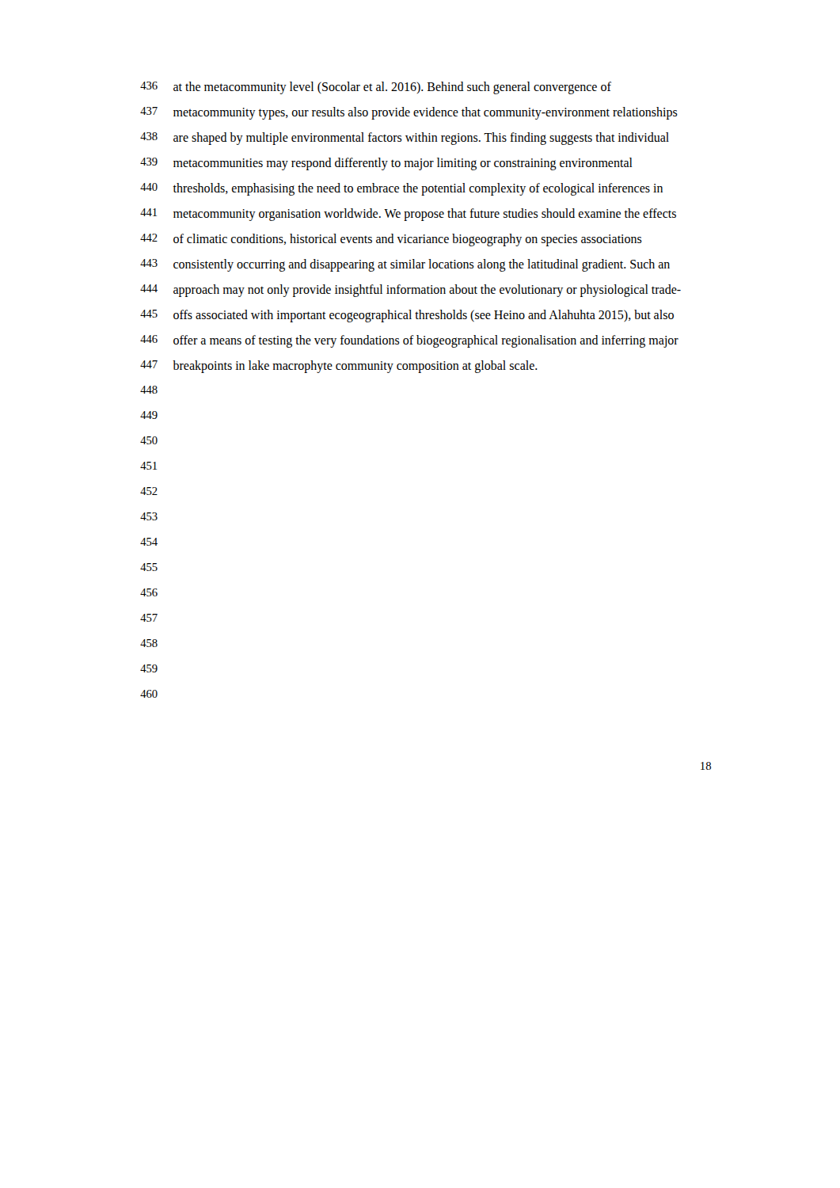at the metacommunity level (Socolar et al. 2016). Behind such general convergence of
metacommunity types, our results also provide evidence that community-environment relationships
are shaped by multiple environmental factors within regions. This finding suggests that individual
metacommunities may respond differently to major limiting or constraining environmental
thresholds, emphasising the need to embrace the potential complexity of ecological inferences in
metacommunity organisation worldwide. We propose that future studies should examine the effects
of climatic conditions, historical events and vicariance biogeography on species associations
consistently occurring and disappearing at similar locations along the latitudinal gradient. Such an
approach may not only provide insightful information about the evolutionary or physiological trade-
offs associated with important ecogeographical thresholds (see Heino and Alahuhta 2015), but also
offer a means of testing the very foundations of biogeographical regionalisation and inferring major
breakpoints in lake macrophyte community composition at global scale.
18